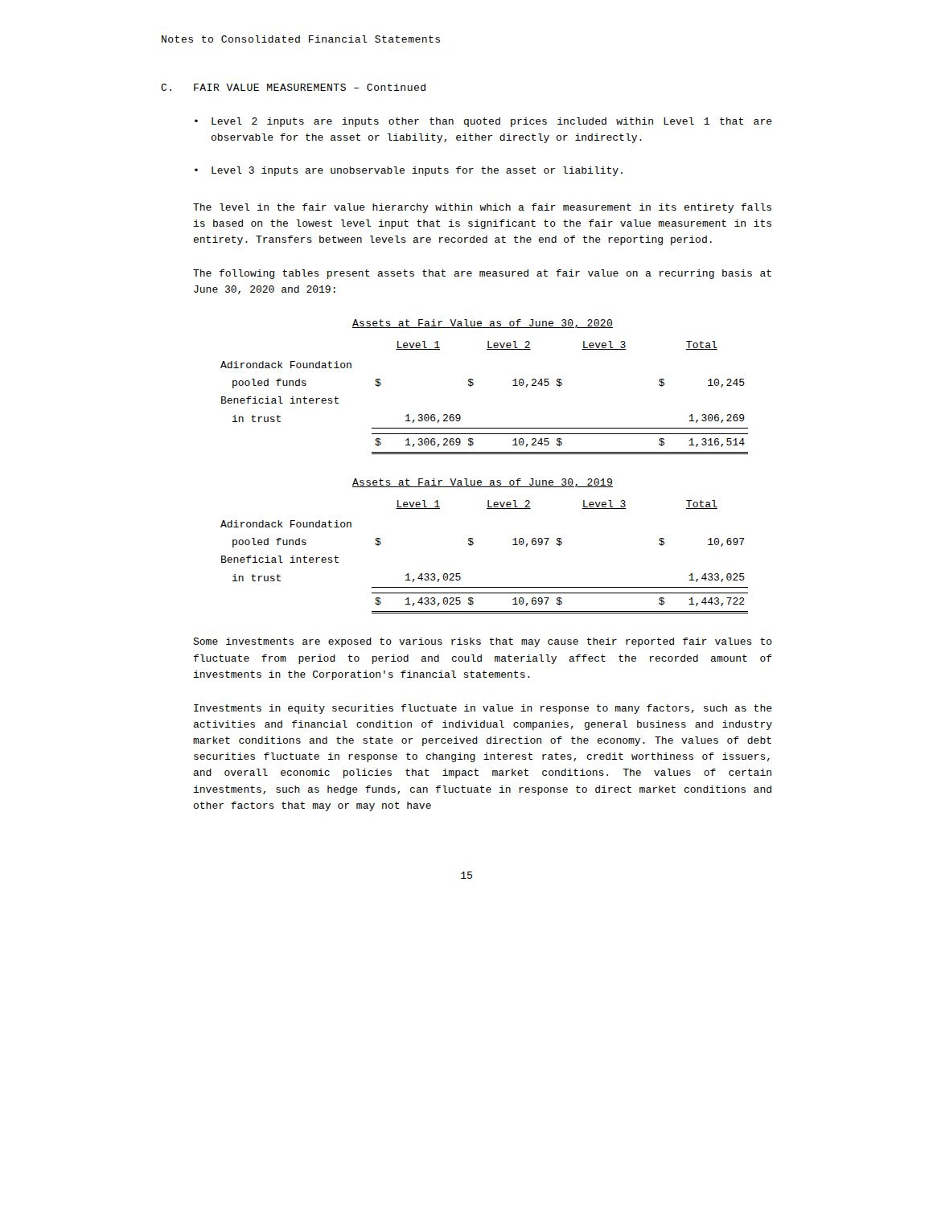Notes to Consolidated Financial Statements
C. FAIR VALUE MEASUREMENTS – Continued
Level 2 inputs are inputs other than quoted prices included within Level 1 that are observable for the asset or liability, either directly or indirectly.
Level 3 inputs are unobservable inputs for the asset or liability.
The level in the fair value hierarchy within which a fair measurement in its entirety falls is based on the lowest level input that is significant to the fair value measurement in its entirety. Transfers between levels are recorded at the end of the reporting period.
The following tables present assets that are measured at fair value on a recurring basis at June 30, 2020 and 2019:
Assets at Fair Value as of June 30, 2020
| | Level 1 | Level 2 | Level 3 | Total |
| --- | --- | --- | --- | --- |
| Adirondack Foundation | |
| pooled funds | $ | | $ | 10,245 | $ | | $ | 10,245 |
| Beneficial interest | |
| in trust | | 1,306,269 | | | | | | 1,306,269 |
| | $ | 1,306,269 | $ | 10,245 | $ | | $ | 1,316,514 |
Assets at Fair Value as of June 30, 2019
| | Level 1 | Level 2 | Level 3 | Total |
| --- | --- | --- | --- | --- |
| Adirondack Foundation | |
| pooled funds | $ | | $ | 10,697 | $ | | $ | 10,697 |
| Beneficial interest | |
| in trust | | 1,433,025 | | | | | | 1,433,025 |
| | $ | 1,433,025 | $ | 10,697 | $ | | $ | 1,443,722 |
Some investments are exposed to various risks that may cause their reported fair values to fluctuate from period to period and could materially affect the recorded amount of investments in the Corporation's financial statements.
Investments in equity securities fluctuate in value in response to many factors, such as the activities and financial condition of individual companies, general business and industry market conditions and the state or perceived direction of the economy. The values of debt securities fluctuate in response to changing interest rates, credit worthiness of issuers, and overall economic policies that impact market conditions. The values of certain investments, such as hedge funds, can fluctuate in response to direct market conditions and other factors that may or may not have
15